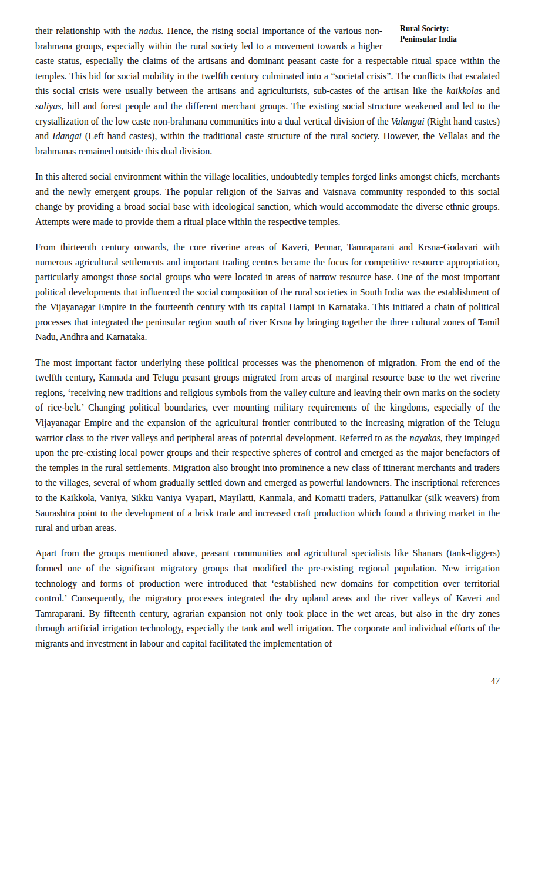Rural Society:
Peninsular India
their relationship with the nadus. Hence, the rising social importance of the various non-brahmana groups, especially within the rural society led to a movement towards a higher caste status, especially the claims of the artisans and dominant peasant caste for a respectable ritual space within the temples. This bid for social mobility in the twelfth century culminated into a “societal crisis”. The conflicts that escalated this social crisis were usually between the artisans and agriculturists, sub-castes of the artisan like the kaikkolas and saliyas, hill and forest people and the different merchant groups. The existing social structure weakened and led to the crystallization of the low caste non-brahmana communities into a dual vertical division of the Valangai (Right hand castes) and Idangai (Left hand castes), within the traditional caste structure of the rural society. However, the Vellalas and the brahmanas remained outside this dual division.
In this altered social environment within the village localities, undoubtedly temples forged links amongst chiefs, merchants and the newly emergent groups. The popular religion of the Saivas and Vaisnava community responded to this social change by providing a broad social base with ideological sanction, which would accommodate the diverse ethnic groups. Attempts were made to provide them a ritual place within the respective temples.
From thirteenth century onwards, the core riverine areas of Kaveri, Pennar, Tamraparani and Krsna-Godavari with numerous agricultural settlements and important trading centres became the focus for competitive resource appropriation, particularly amongst those social groups who were located in areas of narrow resource base. One of the most important political developments that influenced the social composition of the rural societies in South India was the establishment of the Vijayanagar Empire in the fourteenth century with its capital Hampi in Karnataka. This initiated a chain of political processes that integrated the peninsular region south of river Krsna by bringing together the three cultural zones of Tamil Nadu, Andhra and Karnataka.
The most important factor underlying these political processes was the phenomenon of migration. From the end of the twelfth century, Kannada and Telugu peasant groups migrated from areas of marginal resource base to the wet riverine regions, ‘receiving new traditions and religious symbols from the valley culture and leaving their own marks on the society of rice-belt.’ Changing political boundaries, ever mounting military requirements of the kingdoms, especially of the Vijayanagar Empire and the expansion of the agricultural frontier contributed to the increasing migration of the Telugu warrior class to the river valleys and peripheral areas of potential development. Referred to as the nayakas, they impinged upon the pre-existing local power groups and their respective spheres of control and emerged as the major benefactors of the temples in the rural settlements. Migration also brought into prominence a new class of itinerant merchants and traders to the villages, several of whom gradually settled down and emerged as powerful landowners. The inscriptional references to the Kaikkola, Vaniya, Sikku Vaniya Vyapari, Mayilatti, Kanmala, and Komatti traders, Pattanulkar (silk weavers) from Saurashtra point to the development of a brisk trade and increased craft production which found a thriving market in the rural and urban areas.
Apart from the groups mentioned above, peasant communities and agricultural specialists like Shanars (tank-diggers) formed one of the significant migratory groups that modified the pre-existing regional population. New irrigation technology and forms of production were introduced that ‘established new domains for competition over territorial control.’ Consequently, the migratory processes integrated the dry upland areas and the river valleys of Kaveri and Tamraparani. By fifteenth century, agrarian expansion not only took place in the wet areas, but also in the dry zones through artificial irrigation technology, especially the tank and well irrigation. The corporate and individual efforts of the migrants and investment in labour and capital facilitated the implementation of
47